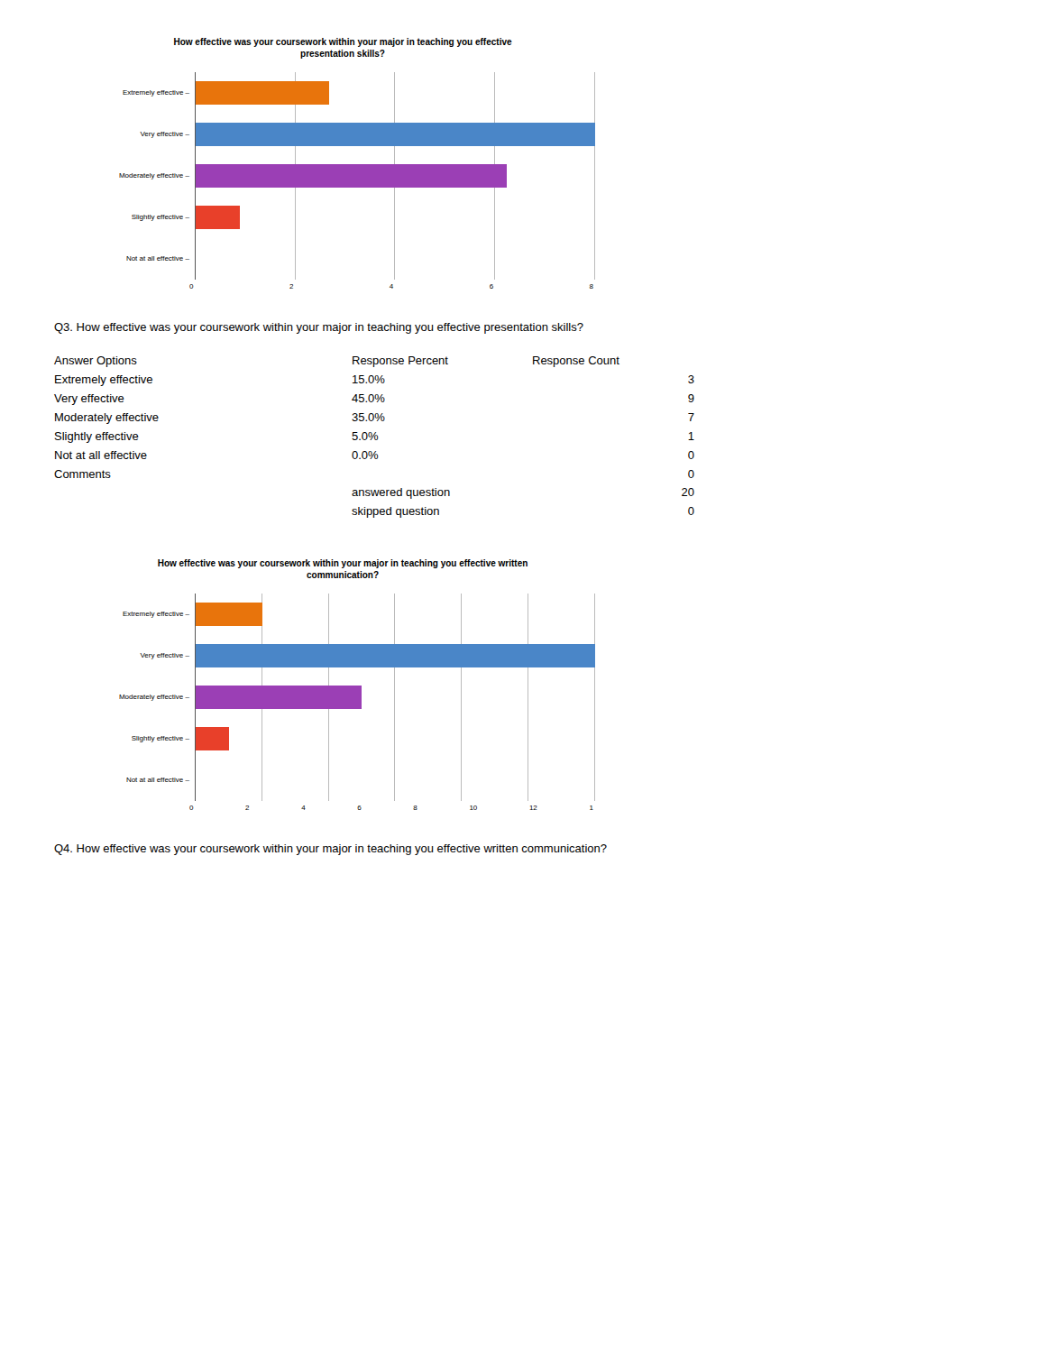How effective was your coursework within your major in teaching you effective
presentation skills?
Extremely effective –
Very effective –
Moderately effective –
Slightly effective –
Not at all effective –
02468
Q3. How effective was your coursework within your major in teaching you effective presentation skills?
| Answer Options | Response Percent | Response Count | |
| Extremely effective | 15.0% | | 3 |
| Very effective | 45.0% | | 9 |
| Moderately effective | 35.0% | | 7 |
| Slightly effective | 5.0% | | 1 |
| Not at all effective | 0.0% | | 0 |
| Comments | | | 0 |
| | answered question | | 20 |
| | skipped question | | 0 |
How effective was your coursework within your major in teaching you effective written
communication?
Extremely effective –
Very effective –
Moderately effective –
Slightly effective –
Not at all effective –
0246810121
Q4. How effective was your coursework within your major in teaching you effective written communication?